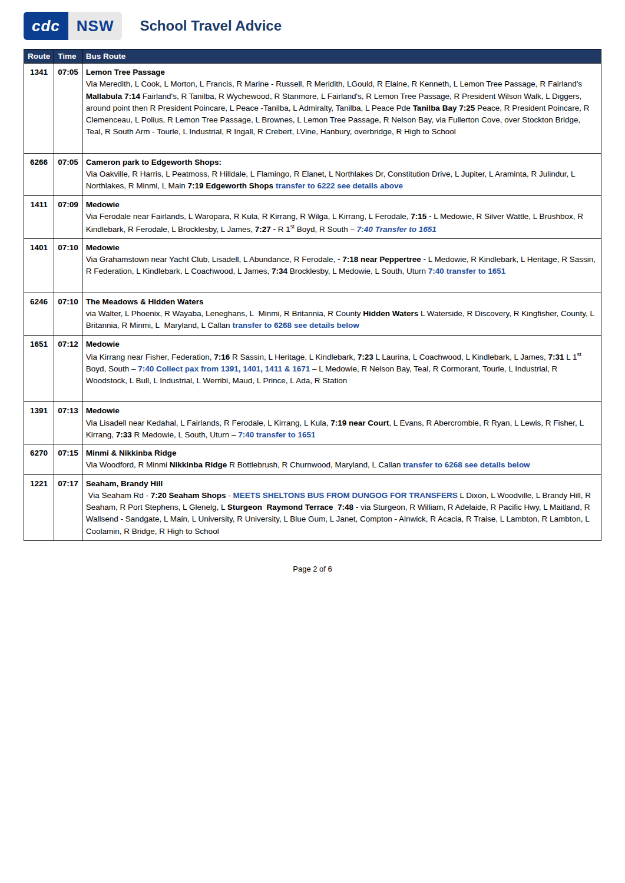cdc
NSW
School Travel Advice
| Route | Time | Bus Route |
| --- | --- | --- |
| 1341 | 07:05 | Lemon Tree Passage Via Meredith, L Cook, L Morton, L Francis, R Marine - Russell, R Meridith, LGould, R Elaine, R Kenneth, L Lemon Tree Passage, R Fairland's Mallabula 7:14 Fairland's, R Tanilba, R Wychewood, R Stanmore, L Fairland's, R Lemon Tree Passage, R President Wilson Walk, L Diggers, around point then R President Poincare, L Peace -Tanilba, L Admiralty, Tanilba, L Peace Pde Tanilba Bay 7:25 Peace, R President Poincare, R Clemenceau, L Polius, R Lemon Tree Passage, L Brownes, L Lemon Tree Passage, R Nelson Bay, via Fullerton Cove, over Stockton Bridge, Teal, R South Arm - Tourle, L Industrial, R Ingall, R Crebert, LVine, Hanbury, overbridge, R High to School |
| 6266 | 07:05 | Cameron park to Edgeworth Shops: Via Oakville, R Harris, L Peatmoss, R Hilldale, L Flamingo, R Elanet, L Northlakes Dr, Constitution Drive, L Jupiter, L Araminta, R Julindur, L Northlakes, R Minmi, L Main 7:19 Edgeworth Shops transfer to 6222 see details above |
| 1411 | 07:09 | Medowie Via Ferodale near Fairlands, L Waropara, R Kula, R Kirrang, R Wilga, L Kirrang, L Ferodale, 7:15 - L Medowie, R Silver Wattle, L Brushbox, R Kindlebark, R Ferodale, L Brocklesby, L James, 7:27 - R 1 st Boyd, R South – 7:40 Transfer to 1651 |
| 1401 | 07:10 | Medowie Via Grahamstown near Yacht Club, Lisadell, L Abundance, R Ferodale, - 7:18 near Peppertree - L Medowie, R Kindlebark, L Heritage, R Sassin, R Federation, L Kindlebark, L Coachwood, L James, 7:34 Brocklesby, L Medowie, L South, Uturn 7:40 transfer to 1651 |
| 6246 | 07:10 | The Meadows & Hidden Waters via Walter, L Phoenix, R Wayaba, Leneghans, L Minmi, R Britannia, R County Hidden Waters L Waterside, R Discovery, R Kingfisher, County, L Britannia, R Minmi, L Maryland, L Callan transfer to 6268 see details below |
| 1651 | 07:12 | Medowie Via Kirrang near Fisher, Federation, 7:16 R Sassin, L Heritage, L Kindlebark, 7:23 L Laurina, L Coachwood, L Kindlebark, L James, 7:31 L 1 st Boyd, South – 7:40 Collect pax from 1391, 1401, 1411 & 1671 – L Medowie, R Nelson Bay, Teal, R Cormorant, Tourle, L Industrial, R Woodstock, L Bull, L Industrial, L Werribi, Maud, L Prince, L Ada, R Station |
| 1391 | 07:13 | Medowie Via Lisadell near Kedahal, L Fairlands, R Ferodale, L Kirrang, L Kula, 7:19 near Court , L Evans, R Abercrombie, R Ryan, L Lewis, R Fisher, L Kirrang, 7:33 R Medowie, L South, Uturn – 7:40 transfer to 1651 |
| 6270 | 07:15 | Minmi & Nikkinba Ridge Via Woodford, R Minmi Nikkinba Ridge R Bottlebrush, R Churnwood, Maryland, L Callan transfer to 6268 see details below |
| 1221 | 07:17 | Seaham, Brandy Hill Via Seaham Rd - 7:20 Seaham Shops - MEETS SHELTONS BUS FROM DUNGOG FOR TRANSFERS L Dixon, L Woodville, L Brandy Hill, R Seaham, R Port Stephens, L Glenelg, L Sturgeon Raymond Terrace 7:48 - via Sturgeon, R William, R Adelaide, R Pacific Hwy, L Maitland, R Wallsend - Sandgate, L Main, L University, R University, L Blue Gum, L Janet, Compton - Alnwick, R Acacia, R Traise, L Lambton, R Lambton, L Coolamin, R Bridge, R High to School |
Page 2 of 6